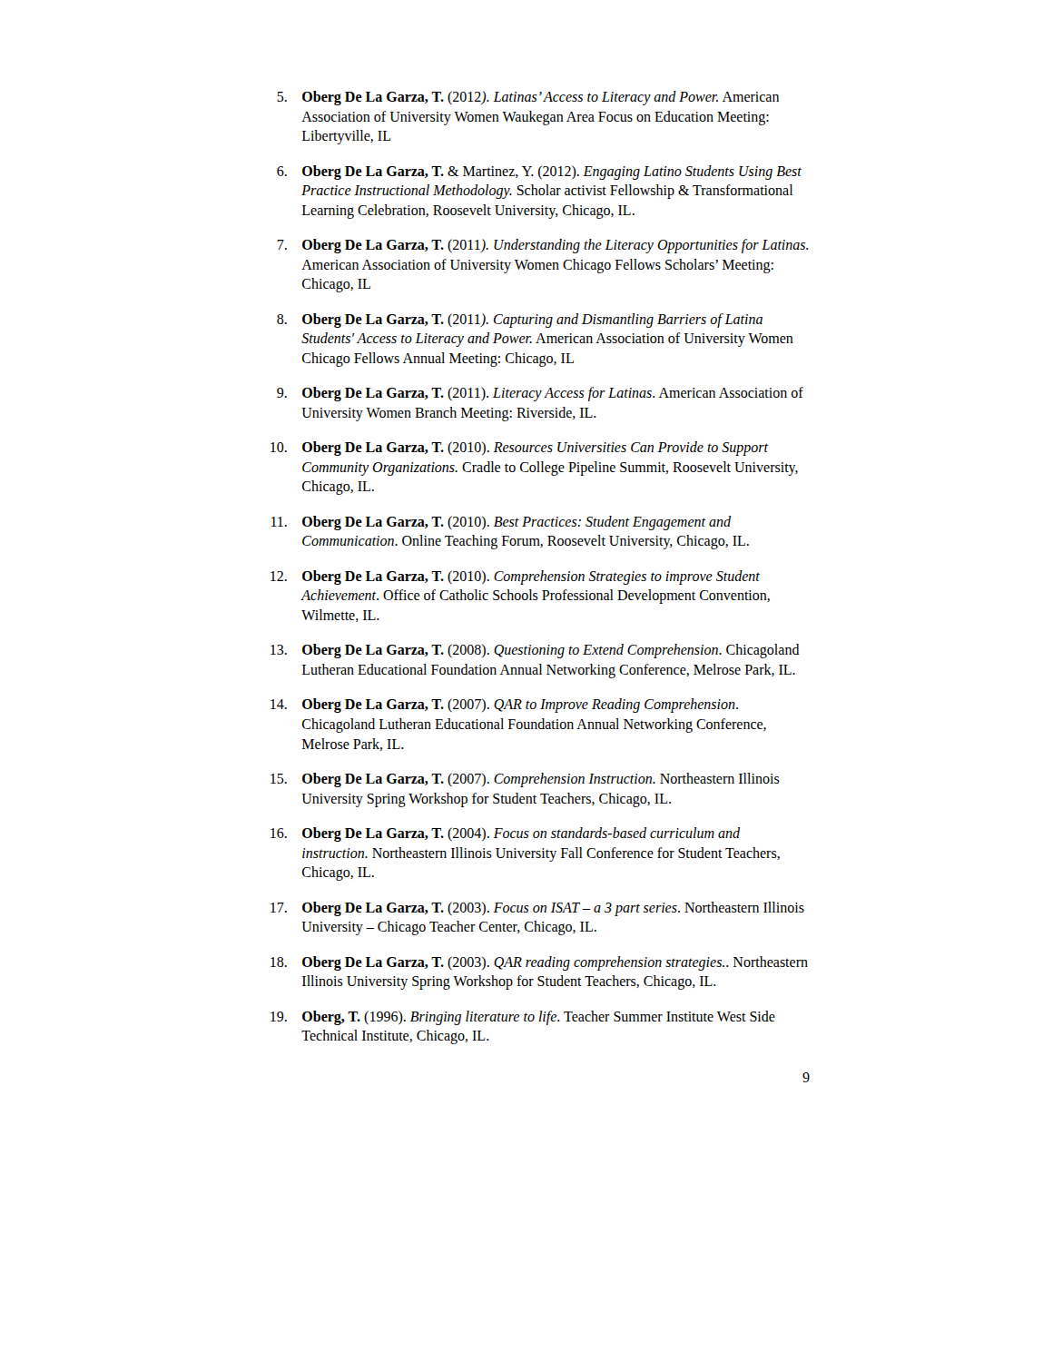Oberg De La Garza, T. (2012). Latinas’ Access to Literacy and Power. American Association of University Women Waukegan Area Focus on Education Meeting: Libertyville, IL
Oberg De La Garza, T. & Martinez, Y. (2012). Engaging Latino Students Using Best Practice Instructional Methodology. Scholar activist Fellowship & Transformational Learning Celebration, Roosevelt University, Chicago, IL.
Oberg De La Garza, T. (2011). Understanding the Literacy Opportunities for Latinas. American Association of University Women Chicago Fellows Scholars’ Meeting: Chicago, IL
Oberg De La Garza, T. (2011). Capturing and Dismantling Barriers of Latina Students' Access to Literacy and Power. American Association of University Women Chicago Fellows Annual Meeting: Chicago, IL
Oberg De La Garza, T. (2011). Literacy Access for Latinas. American Association of University Women Branch Meeting: Riverside, IL.
Oberg De La Garza, T. (2010). Resources Universities Can Provide to Support Community Organizations. Cradle to College Pipeline Summit, Roosevelt University, Chicago, IL.
Oberg De La Garza, T. (2010). Best Practices: Student Engagement and Communication. Online Teaching Forum, Roosevelt University, Chicago, IL.
Oberg De La Garza, T. (2010). Comprehension Strategies to improve Student Achievement. Office of Catholic Schools Professional Development Convention, Wilmette, IL.
Oberg De La Garza, T. (2008). Questioning to Extend Comprehension. Chicagoland Lutheran Educational Foundation Annual Networking Conference, Melrose Park, IL.
Oberg De La Garza, T. (2007). QAR to Improve Reading Comprehension. Chicagoland Lutheran Educational Foundation Annual Networking Conference, Melrose Park, IL.
Oberg De La Garza, T. (2007). Comprehension Instruction. Northeastern Illinois University Spring Workshop for Student Teachers, Chicago, IL.
Oberg De La Garza, T. (2004). Focus on standards-based curriculum and instruction. Northeastern Illinois University Fall Conference for Student Teachers, Chicago, IL.
Oberg De La Garza, T. (2003). Focus on ISAT – a 3 part series. Northeastern Illinois University – Chicago Teacher Center, Chicago, IL.
Oberg De La Garza, T. (2003). QAR reading comprehension strategies.. Northeastern Illinois University Spring Workshop for Student Teachers, Chicago, IL.
Oberg, T. (1996). Bringing literature to life. Teacher Summer Institute West Side Technical Institute, Chicago, IL.
9